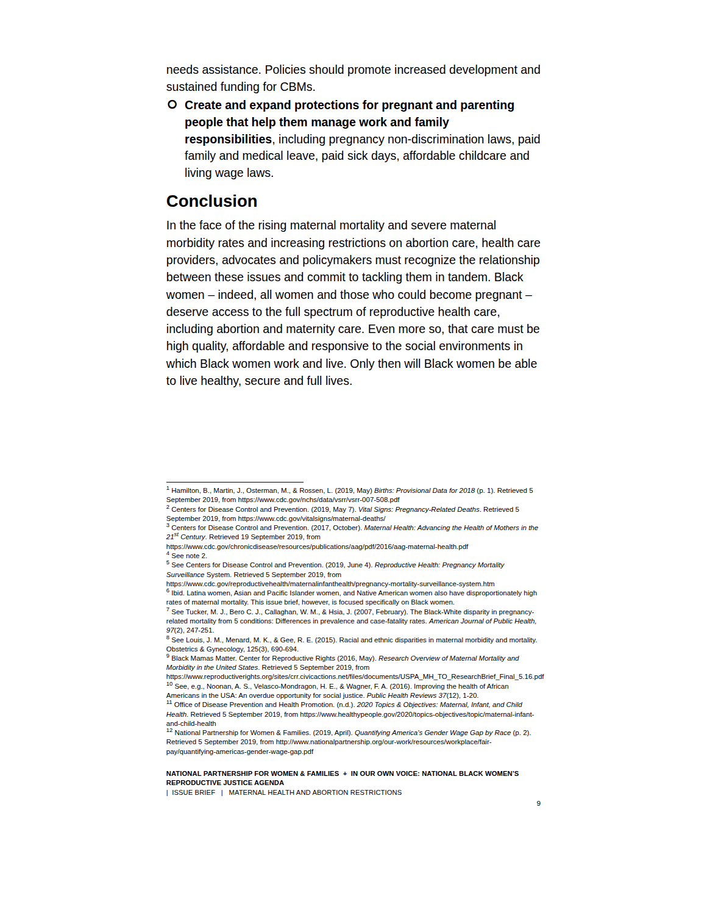needs assistance. Policies should promote increased development and sustained funding for CBMs.
Create and expand protections for pregnant and parenting people that help them manage work and family responsibilities, including pregnancy non-discrimination laws, paid family and medical leave, paid sick days, affordable childcare and living wage laws.
Conclusion
In the face of the rising maternal mortality and severe maternal morbidity rates and increasing restrictions on abortion care, health care providers, advocates and policymakers must recognize the relationship between these issues and commit to tackling them in tandem. Black women – indeed, all women and those who could become pregnant – deserve access to the full spectrum of reproductive health care, including abortion and maternity care. Even more so, that care must be high quality, affordable and responsive to the social environments in which Black women work and live. Only then will Black women be able to live healthy, secure and full lives.
1 Hamilton, B., Martin, J., Osterman, M., & Rossen, L. (2019, May) Births: Provisional Data for 2018 (p. 1). Retrieved 5 September 2019, from https://www.cdc.gov/nchs/data/vsrr/vsrr-007-508.pdf
2 Centers for Disease Control and Prevention. (2019, May 7). Vital Signs: Pregnancy-Related Deaths. Retrieved 5 September 2019, from https://www.cdc.gov/vitalsigns/maternal-deaths/
3 Centers for Disease Control and Prevention. (2017, October). Maternal Health: Advancing the Health of Mothers in the 21st Century. Retrieved 19 September 2019, from https://www.cdc.gov/chronicdisease/resources/publications/aag/pdf/2016/aag-maternal-health.pdf
4 See note 2.
5 See Centers for Disease Control and Prevention. (2019, June 4). Reproductive Health: Pregnancy Mortality Surveillance System. Retrieved 5 September 2019, from https://www.cdc.gov/reproductivehealth/maternalinfanthealth/pregnancy-mortality-surveillance-system.htm
6 Ibid. Latina women, Asian and Pacific Islander women, and Native American women also have disproportionately high rates of maternal mortality. This issue brief, however, is focused specifically on Black women.
7 See Tucker, M. J., Bero C. J., Callaghan, W. M., & Hsia, J. (2007, February). The Black-White disparity in pregnancy-related mortality from 5 conditions: Differences in prevalence and case-fatality rates. American Journal of Public Health, 97(2), 247-251.
8 See Louis, J. M., Menard, M. K., & Gee, R. E. (2015). Racial and ethnic disparities in maternal morbidity and mortality. Obstetrics & Gynecology, 125(3), 690-694.
9 Black Mamas Matter. Center for Reproductive Rights (2016, May). Research Overview of Maternal Mortality and Morbidity in the United States. Retrieved 5 September 2019, from https://www.reproductiverights.org/sites/crr.civicactions.net/files/documents/USPA_MH_TO_ResearchBrief_Final_5.16.pdf
10 See, e.g., Noonan, A. S., Velasco-Mondragon, H. E., & Wagner, F. A. (2016). Improving the health of African Americans in the USA: An overdue opportunity for social justice. Public Health Reviews 37(12), 1-20.
11 Office of Disease Prevention and Health Promotion. (n.d.). 2020 Topics & Objectives: Maternal, Infant, and Child Health. Retrieved 5 September 2019, from https://www.healthypeople.gov/2020/topics-objectives/topic/maternal-infant-and-child-health
12 National Partnership for Women & Families. (2019, April). Quantifying America's Gender Wage Gap by Race (p. 2). Retrieved 5 September 2019, from http://www.nationalpartnership.org/our-work/resources/workplace/fair-pay/quantifying-americas-gender-wage-gap.pdf
National Partnership for Women & Families + In Our Own Voice: National Black Women’s Reproductive Justice Agenda
| Issue Brief | Maternal Health and Abortion Restrictions
9